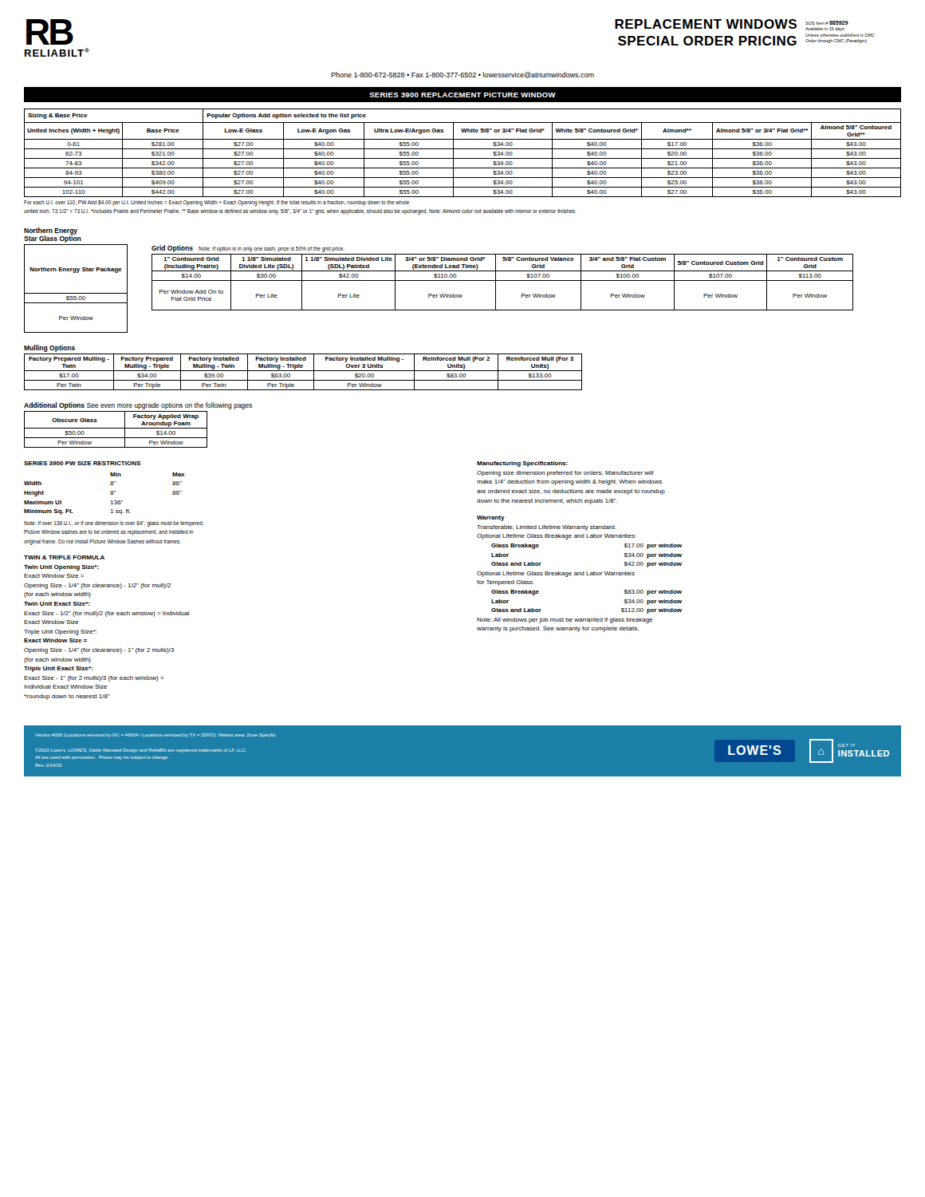RB
RELIABILT®
REPLACEMENT WINDOWS
SPECIAL ORDER PRICING
SOS Item # 885929
Available in 15 days
Unless otherwise published in CMC
Order through CMC (Paradigm)
Phone 1-800-672-5828 • Fax 1-800-377-6502 • lowesservice@atriumwindows.com
SERIES 3900 REPLACEMENT PICTURE WINDOW
| Sizing & Base Price | Popular Options Add option selected to the list price |
| United Inches (Width + Height) | Base Price | Low-E Glass | Low-E Argon Gas | Ultra Low-E/Argon Gas | White 5/8" or 3/4" Flat Grid* | White 5/8" Contoured Grid* | Almond** | Almond 5/8" or 3/4" Flat Grid** | Almond 5/8" Contoured Grid** |
| 0-61 | $281.00 | $27.00 | $40.00 | $55.00 | $34.00 | $40.00 | $17.00 | $36.00 | $43.00 |
| 62-73 | $321.00 | $27.00 | $40.00 | $55.00 | $34.00 | $40.00 | $20.00 | $36.00 | $43.00 |
| 74-83 | $342.00 | $27.00 | $40.00 | $55.00 | $34.00 | $40.00 | $21.00 | $36.00 | $43.00 |
| 84-93 | $380.00 | $27.00 | $40.00 | $55.00 | $34.00 | $40.00 | $23.00 | $36.00 | $43.00 |
| 94-101 | $409.00 | $27.00 | $40.00 | $55.00 | $34.00 | $40.00 | $25.00 | $36.00 | $43.00 |
| 102-110 | $442.00 | $27.00 | $40.00 | $55.00 | $34.00 | $40.00 | $27.00 | $36.00 | $43.00 |
For each U.I. over 110, PW Add $4.00 per U.I. United Inches = Exact Opening Width + Exact Opening Height. If the total results in a fraction, roundup down to the whole
united inch. 73 1/2" = 73 U.I. *Includes Prairie and Perimeter Prairie. ** Base window is defined as window only. 5/8", 3/4" or 1" grid, when applicable, should also be upcharged. Note: Almond color not available with interior or exterior finishes.
Northern Energy
Star Glass Option
| Northern Energy Star Package |
| --- |
| $55.00 |
| Per Window |
Grid Options Note: If option is in only one sash, price is 50% of the grid price.
| 1" Contoured Grid (Including Prairie) | 1 1/8" Simulated Divided Lite (SDL) | 1 1/8" Simulated Divided Lite (SDL) Painted | 3/4" or 5/8" Diamond Grid* (Extended Lead Time) | 5/8" Contoured Valance Grid | 3/4" and 5/8" Flat Custom Grid | 5/8" Contoured Custom Grid | 1" Contoured Custom Grid |
| --- | --- | --- | --- | --- | --- | --- | --- |
| $14.00 | $30.00 | $42.00 | $110.00 | $107.00 | $100.00 | $107.00 | $113.00 |
| Per Window Add On to Flat Grid Price | Per Lite | Per Lite | Per Window | Per Window | Per Window | Per Window | Per Window |
Mulling Options
| Factory Prepared Mulling - Twin | Factory Prepared Mulling - Triple | Factory Installed Mulling - Twin | Factory Installed Mulling - Triple | Factory Installed Mulling - Over 3 Units | Reinforced Mull (For 2 Units) | Reinforced Mull (For 3 Units) |
| --- | --- | --- | --- | --- | --- | --- |
| $17.00 | $34.00 | $39.00 | $63.00 | $20.00 | $83.00 | $133.00 |
| Per Twin | Per Triple | Per Twin | Per Triple | Per Window | | |
Additional Options See even more upgrade options on the following pages
| Obscure Glass | Factory Applied Wrap Aroundup Foam |
| --- | --- |
| $50.00 | $14.00 |
| Per Window | Per Window |
SERIES 3900 PW SIZE RESTRICTIONS
| | Min | Max |
| Width | 8" | 86" |
| Height | 8" | 86" |
| Maximum UI | 136" | |
| Minimum Sq. Ft. | 1 sq. ft. | |
Note: If over 136 U.I., or if one dimension is over 84", glass must be tempered.
Picture Window sashes are to be ordered as replacement, and installed in
original frame. Do not install Picture Window Sashes without frames.
TWIN & TRIPLE FORMULA
Twin Unit Opening Size*:
Exact Window Size =
Opening Size - 1/4" (for clearance) - 1/2" (for mull)/2
(for each window width)
Twin Unit Exact Size*:
Exact Size - 1/2" (for mull)/2 (for each window) = Individual
Exact Window Size
Triple Unit Opening Size*:
Exact Window Size =
Opening Size - 1/4" (for clearance) - 1" (for 2 mulls)/3
(for each window width)
Triple Unit Exact Size*:
Exact Size - 1" (for 2 mulls)/3 (for each window) =
Individual Exact Window Size
*roundup down to nearest 1/8"
Manufacturing Specifications:
Opening size dimension preferred for orders. Manufacturer will
make 1/4" deduction from opening width & height. When windows
are ordered exact size, no deductions are made except to roundup
down to the nearest increment, which equals 1/8".
Warranty
Transferable, Limited Lifetime Warranty standard.
Optional Lifetime Glass Breakage and Labor Warranties:
| Glass Breakage | $17.00 | per window |
| Labor | $34.00 | per window |
| Glass and Labor | $42.00 | per window |
Optional Lifetime Glass Breakage and Labor Warranties
for Tempered Glass:
| Glass Breakage | $83.00 | per window |
| Labor | $34.00 | per window |
| Glass and Labor | $112.00 | per window |
Note: All windows per job must be warranted if glass breakage
warranty is purchased. See warranty for complete details.
Vendor #206 (Locations serviced by NC = 46634 / Locations serviced by TX = 33972). Market area: Zone Specific
©2022 Lowe's. LOWE'S, Gable Mansard Design and ReliaBilt are registered trademarks of LF, LLC.
All are used with permission. Prices may be subject to change.
Rev. 2/24/22
LOWE'S
⌂
GET IT
INSTALLED